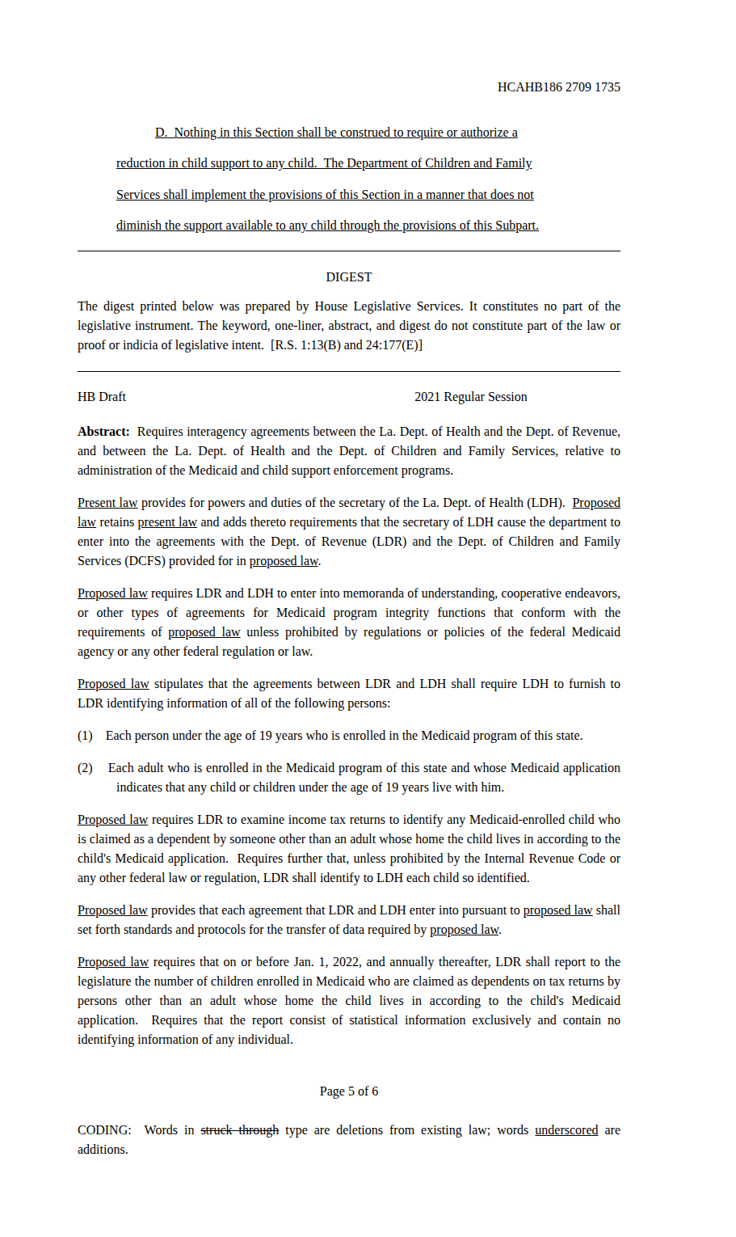HCAHB186 2709 1735
D. Nothing in this Section shall be construed to require or authorize a
reduction in child support to any child. The Department of Children and Family
Services shall implement the provisions of this Section in a manner that does not
diminish the support available to any child through the provisions of this Subpart.
DIGEST
The digest printed below was prepared by House Legislative Services. It constitutes no part of the legislative instrument. The keyword, one-liner, abstract, and digest do not constitute part of the law or proof or indicia of legislative intent. [R.S. 1:13(B) and 24:177(E)]
HB Draft 2021 Regular Session
Abstract: Requires interagency agreements between the La. Dept. of Health and the Dept. of Revenue, and between the La. Dept. of Health and the Dept. of Children and Family Services, relative to administration of the Medicaid and child support enforcement programs.
Present law provides for powers and duties of the secretary of the La. Dept. of Health (LDH). Proposed law retains present law and adds thereto requirements that the secretary of LDH cause the department to enter into the agreements with the Dept. of Revenue (LDR) and the Dept. of Children and Family Services (DCFS) provided for in proposed law.
Proposed law requires LDR and LDH to enter into memoranda of understanding, cooperative endeavors, or other types of agreements for Medicaid program integrity functions that conform with the requirements of proposed law unless prohibited by regulations or policies of the federal Medicaid agency or any other federal regulation or law.
Proposed law stipulates that the agreements between LDR and LDH shall require LDH to furnish to LDR identifying information of all of the following persons:
(1) Each person under the age of 19 years who is enrolled in the Medicaid program of this state.
(2) Each adult who is enrolled in the Medicaid program of this state and whose Medicaid application indicates that any child or children under the age of 19 years live with him.
Proposed law requires LDR to examine income tax returns to identify any Medicaid-enrolled child who is claimed as a dependent by someone other than an adult whose home the child lives in according to the child's Medicaid application. Requires further that, unless prohibited by the Internal Revenue Code or any other federal law or regulation, LDR shall identify to LDH each child so identified.
Proposed law provides that each agreement that LDR and LDH enter into pursuant to proposed law shall set forth standards and protocols for the transfer of data required by proposed law.
Proposed law requires that on or before Jan. 1, 2022, and annually thereafter, LDR shall report to the legislature the number of children enrolled in Medicaid who are claimed as dependents on tax returns by persons other than an adult whose home the child lives in according to the child's Medicaid application. Requires that the report consist of statistical information exclusively and contain no identifying information of any individual.
Page 5 of 6
CODING: Words in struck through type are deletions from existing law; words underscored are additions.